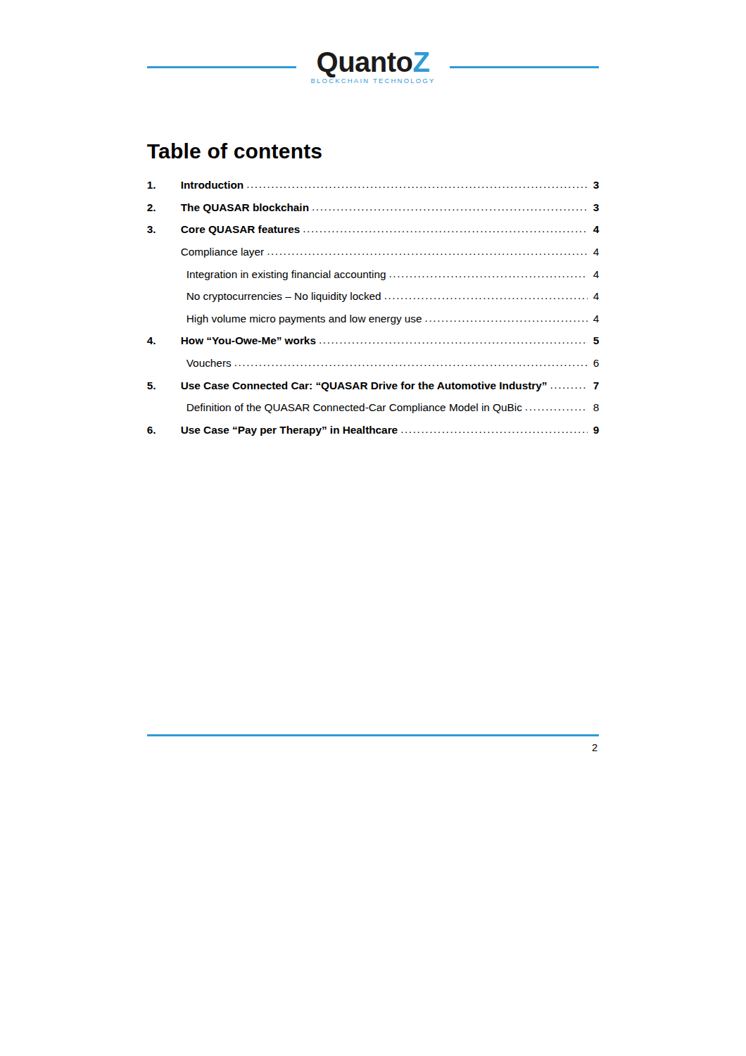QuantoZ
Blockchain Technology
Table of contents
1. Introduction .................................................................................................................. 3
2. The QUASAR blockchain .................................................................................................. 3
3. Core QUASAR features .................................................................................................... 4
Compliance layer ....................................................................................................... 4
Integration in existing financial accounting ................................................................ 4
No cryptocurrencies – No liquidity locked .................................................................. 4
High volume micro payments and low energy use ..................................................... 4
4. How “You-Owe-Me” works ............................................................................................. 5
Vouchers ............................................................................................................................. 6
5. Use Case Connected Car: “QUASAR Drive for the Automotive Industry” .............................. 7
Definition of the QUASAR Connected-Car Compliance Model in QuBic ..................................... 8
6. Use Case “Pay per Therapy” in Healthcare ......................................................................... 9
2